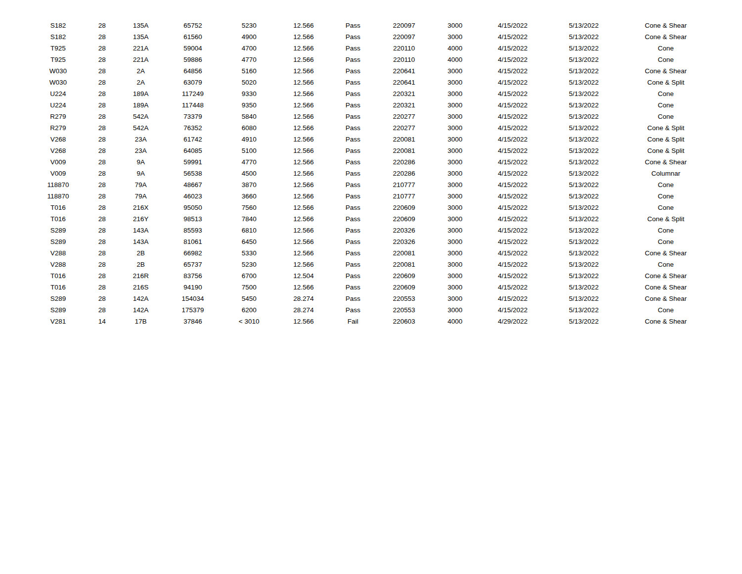| S182 | 28 | 135A | 65752 | 5230 | 12.566 | Pass | 220097 | 3000 | 4/15/2022 | 5/13/2022 | Cone & Shear |
| S182 | 28 | 135A | 61560 | 4900 | 12.566 | Pass | 220097 | 3000 | 4/15/2022 | 5/13/2022 | Cone & Shear |
| T925 | 28 | 221A | 59004 | 4700 | 12.566 | Pass | 220110 | 4000 | 4/15/2022 | 5/13/2022 | Cone |
| T925 | 28 | 221A | 59886 | 4770 | 12.566 | Pass | 220110 | 4000 | 4/15/2022 | 5/13/2022 | Cone |
| W030 | 28 | 2A | 64856 | 5160 | 12.566 | Pass | 220641 | 3000 | 4/15/2022 | 5/13/2022 | Cone & Shear |
| W030 | 28 | 2A | 63079 | 5020 | 12.566 | Pass | 220641 | 3000 | 4/15/2022 | 5/13/2022 | Cone & Split |
| U224 | 28 | 189A | 117249 | 9330 | 12.566 | Pass | 220321 | 3000 | 4/15/2022 | 5/13/2022 | Cone |
| U224 | 28 | 189A | 117448 | 9350 | 12.566 | Pass | 220321 | 3000 | 4/15/2022 | 5/13/2022 | Cone |
| R279 | 28 | 542A | 73379 | 5840 | 12.566 | Pass | 220277 | 3000 | 4/15/2022 | 5/13/2022 | Cone |
| R279 | 28 | 542A | 76352 | 6080 | 12.566 | Pass | 220277 | 3000 | 4/15/2022 | 5/13/2022 | Cone & Split |
| V268 | 28 | 23A | 61742 | 4910 | 12.566 | Pass | 220081 | 3000 | 4/15/2022 | 5/13/2022 | Cone & Split |
| V268 | 28 | 23A | 64085 | 5100 | 12.566 | Pass | 220081 | 3000 | 4/15/2022 | 5/13/2022 | Cone & Split |
| V009 | 28 | 9A | 59991 | 4770 | 12.566 | Pass | 220286 | 3000 | 4/15/2022 | 5/13/2022 | Cone & Shear |
| V009 | 28 | 9A | 56538 | 4500 | 12.566 | Pass | 220286 | 3000 | 4/15/2022 | 5/13/2022 | Columnar |
| 118870 | 28 | 79A | 48667 | 3870 | 12.566 | Pass | 210777 | 3000 | 4/15/2022 | 5/13/2022 | Cone |
| 118870 | 28 | 79A | 46023 | 3660 | 12.566 | Pass | 210777 | 3000 | 4/15/2022 | 5/13/2022 | Cone |
| T016 | 28 | 216X | 95050 | 7560 | 12.566 | Pass | 220609 | 3000 | 4/15/2022 | 5/13/2022 | Cone |
| T016 | 28 | 216Y | 98513 | 7840 | 12.566 | Pass | 220609 | 3000 | 4/15/2022 | 5/13/2022 | Cone & Split |
| S289 | 28 | 143A | 85593 | 6810 | 12.566 | Pass | 220326 | 3000 | 4/15/2022 | 5/13/2022 | Cone |
| S289 | 28 | 143A | 81061 | 6450 | 12.566 | Pass | 220326 | 3000 | 4/15/2022 | 5/13/2022 | Cone |
| V288 | 28 | 2B | 66982 | 5330 | 12.566 | Pass | 220081 | 3000 | 4/15/2022 | 5/13/2022 | Cone & Shear |
| V288 | 28 | 2B | 65737 | 5230 | 12.566 | Pass | 220081 | 3000 | 4/15/2022 | 5/13/2022 | Cone |
| T016 | 28 | 216R | 83756 | 6700 | 12.504 | Pass | 220609 | 3000 | 4/15/2022 | 5/13/2022 | Cone & Shear |
| T016 | 28 | 216S | 94190 | 7500 | 12.566 | Pass | 220609 | 3000 | 4/15/2022 | 5/13/2022 | Cone & Shear |
| S289 | 28 | 142A | 154034 | 5450 | 28.274 | Pass | 220553 | 3000 | 4/15/2022 | 5/13/2022 | Cone & Shear |
| S289 | 28 | 142A | 175379 | 6200 | 28.274 | Pass | 220553 | 3000 | 4/15/2022 | 5/13/2022 | Cone |
| V281 | 14 | 17B | 37846 | < 3010 | 12.566 | Fail | 220603 | 4000 | 4/29/2022 | 5/13/2022 | Cone & Shear |